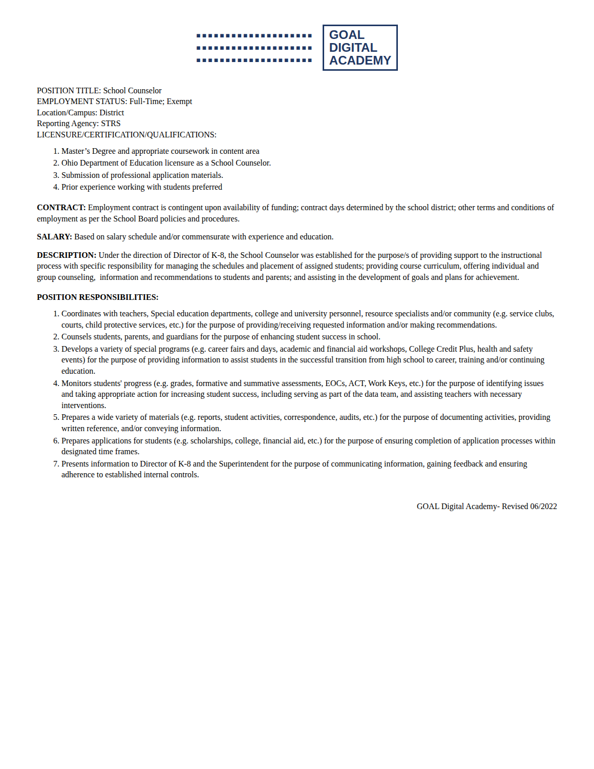▪▪▪▪▪▪▪▪▪▪▪▪▪▪▪▪▪▪▪▪
▪▪▪▪▪▪▪▪▪▪▪▪▪▪▪▪▪▪▪▪
▪▪▪▪▪▪▪▪▪▪▪▪▪▪▪▪▪▪▪▪
GOAL
DIGITAL
ACADEMY
POSITION TITLE: School Counselor
EMPLOYMENT STATUS: Full-Time; Exempt
Location/Campus: District
Reporting Agency: STRS
LICENSURE/CERTIFICATION/QUALIFICATIONS:
Master’s Degree and appropriate coursework in content area
Ohio Department of Education licensure as a School Counselor.
Submission of professional application materials.
Prior experience working with students preferred
CONTRACT: Employment contract is contingent upon availability of funding; contract days determined by the school district; other terms and conditions of employment as per the School Board policies and procedures.
SALARY: Based on salary schedule and/or commensurate with experience and education.
DESCRIPTION: Under the direction of Director of K-8, the School Counselor was established for the purpose/s of providing support to the instructional process with specific responsibility for managing the schedules and placement of assigned students; providing course curriculum, offering individual and group counseling, information and recommendations to students and parents; and assisting in the development of goals and plans for achievement.
POSITION RESPONSIBILITIES:
Coordinates with teachers, Special education departments, college and university personnel, resource specialists and/or community (e.g. service clubs, courts, child protective services, etc.) for the purpose of providing/receiving requested information and/or making recommendations.
Counsels students, parents, and guardians for the purpose of enhancing student success in school.
Develops a variety of special programs (e.g. career fairs and days, academic and financial aid workshops, College Credit Plus, health and safety events) for the purpose of providing information to assist students in the successful transition from high school to career, training and/or continuing education.
Monitors students' progress (e.g. grades, formative and summative assessments, EOCs, ACT, Work Keys, etc.) for the purpose of identifying issues and taking appropriate action for increasing student success, including serving as part of the data team, and assisting teachers with necessary interventions.
Prepares a wide variety of materials (e.g. reports, student activities, correspondence, audits, etc.) for the purpose of documenting activities, providing written reference, and/or conveying information.
Prepares applications for students (e.g. scholarships, college, financial aid, etc.) for the purpose of ensuring completion of application processes within designated time frames.
Presents information to Director of K-8 and the Superintendent for the purpose of communicating information, gaining feedback and ensuring adherence to established internal controls.
GOAL Digital Academy- Revised 06/2022